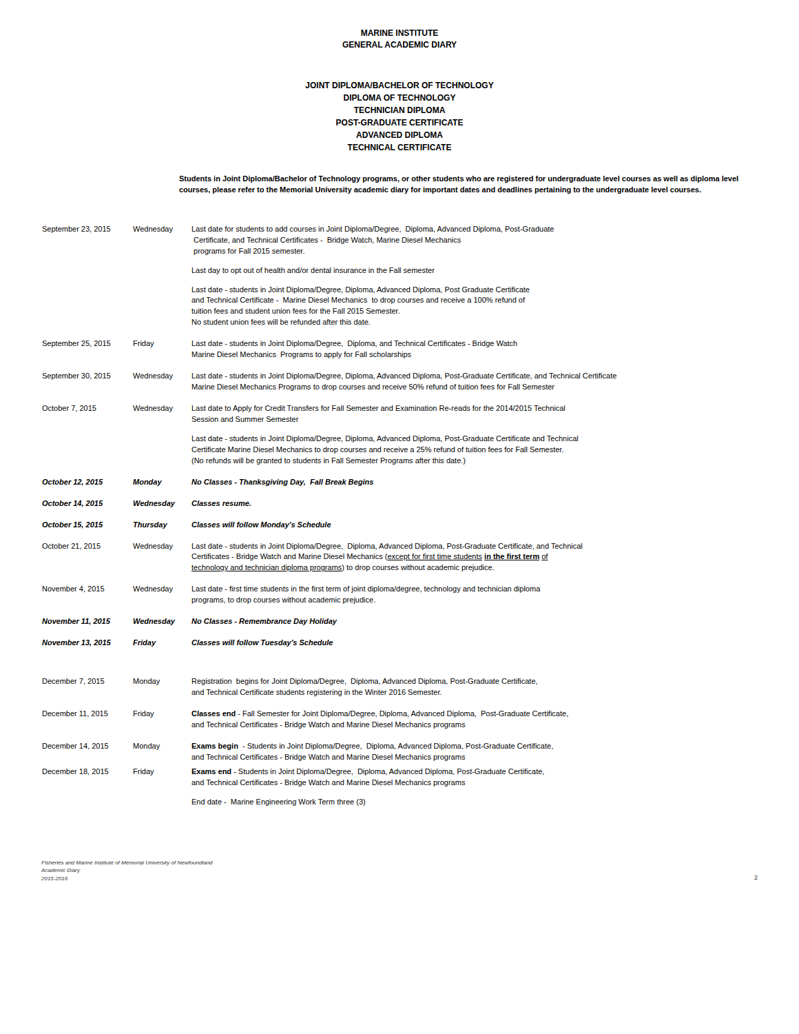MARINE INSTITUTE
GENERAL ACADEMIC DIARY
JOINT DIPLOMA/BACHELOR OF TECHNOLOGY
DIPLOMA OF TECHNOLOGY
TECHNICIAN DIPLOMA
POST-GRADUATE CERTIFICATE
ADVANCED DIPLOMA
TECHNICAL CERTIFICATE
Students in Joint Diploma/Bachelor of Technology programs, or other students who are registered for undergraduate level courses as well as diploma level courses, please refer to the Memorial University academic diary for important dates and deadlines pertaining to the undergraduate level courses.
| September 23, 2015 | Wednesday | Last date for students to add courses in Joint Diploma/Degree, Diploma, Advanced Diploma, Post-Graduate Certificate, and Technical Certificates - Bridge Watch, Marine Diesel Mechanics programs for Fall 2015 semester. Last day to opt out of health and/or dental insurance in the Fall semester Last date - students in Joint Diploma/Degree, Diploma, Advanced Diploma, Post Graduate Certificate and Technical Certificate - Marine Diesel Mechanics to drop courses and receive a 100% refund of tuition fees and student union fees for the Fall 2015 Semester. No student union fees will be refunded after this date. |
| September 25, 2015 | Friday | Last date - students in Joint Diploma/Degree, Diploma, and Technical Certificates - Bridge Watch Marine Diesel Mechanics Programs to apply for Fall scholarships |
| September 30, 2015 | Wednesday | Last date - students in Joint Diploma/Degree, Diploma, Advanced Diploma, Post-Graduate Certificate, and Technical Certificate Marine Diesel Mechanics Programs to drop courses and receive 50% refund of tuition fees for Fall Semester |
| October 7, 2015 | Wednesday | Last date to Apply for Credit Transfers for Fall Semester and Examination Re-reads for the 2014/2015 Technical Session and Summer Semester Last date - students in Joint Diploma/Degree, Diploma, Advanced Diploma, Post-Graduate Certificate and Technical Certificate Marine Diesel Mechanics to drop courses and receive a 25% refund of tuition fees for Fall Semester. (No refunds will be granted to students in Fall Semester Programs after this date.) |
| October 12, 2015 | Monday | No Classes - Thanksgiving Day, Fall Break Begins |
| October 14, 2015 | Wednesday | Classes resume. |
| October 15, 2015 | Thursday | Classes will follow Monday's Schedule |
| October 21, 2015 | Wednesday | Last date - students in Joint Diploma/Degree, Diploma, Advanced Diploma, Post-Graduate Certificate, and Technical Certificates - Bridge Watch and Marine Diesel Mechanics ( except for first time students in the first term of technology and technician diploma programs ) to drop courses without academic prejudice. |
| November 4, 2015 | Wednesday | Last date - first time students in the first term of joint diploma/degree, technology and technician diploma programs, to drop courses without academic prejudice. |
| November 11, 2015 | Wednesday | No Classes - Remembrance Day Holiday |
| November 13, 2015 | Friday | Classes will follow Tuesday's Schedule |
| December 7, 2015 | Monday | Registration begins for Joint Diploma/Degree, Diploma, Advanced Diploma, Post-Graduate Certificate, and Technical Certificate students registering in the Winter 2016 Semester. |
| December 11, 2015 | Friday | Classes end - Fall Semester for Joint Diploma/Degree, Diploma, Advanced Diploma, Post-Graduate Certificate, and Technical Certificates - Bridge Watch and Marine Diesel Mechanics programs |
| December 14, 2015 | Monday | Exams begin - Students in Joint Diploma/Degree, Diploma, Advanced Diploma, Post-Graduate Certificate, and Technical Certificates - Bridge Watch and Marine Diesel Mechanics programs |
| December 18, 2015 | Friday | Exams end - Students in Joint Diploma/Degree, Diploma, Advanced Diploma, Post-Graduate Certificate, and Technical Certificates - Bridge Watch and Marine Diesel Mechanics programs End date - Marine Engineering Work Term three (3) |
Fisheries and Marine Institute of Memorial University of Newfoundland
Academic Diary
2015-2016 2